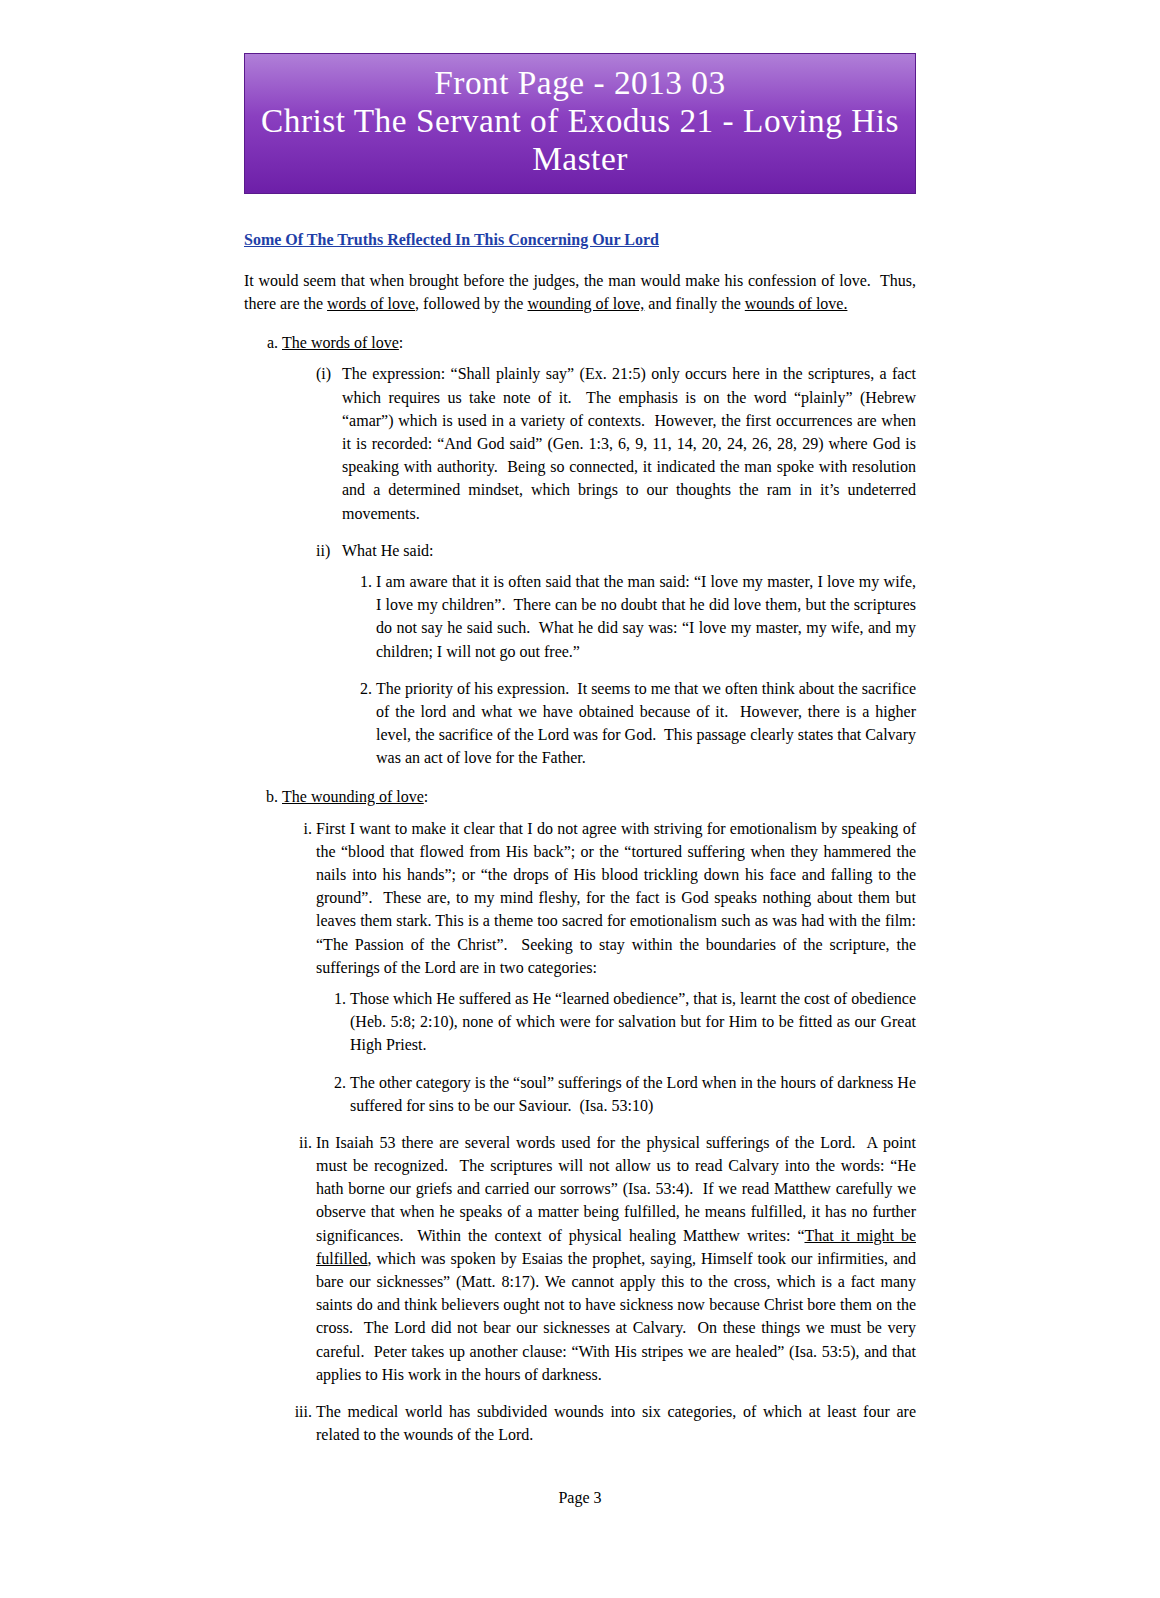Front Page - 2013 03
Christ The Servant of Exodus 21 - Loving His Master
Some Of The Truths Reflected In This Concerning Our Lord
It would seem that when brought before the judges, the man would make his confession of love. Thus, there are the words of love, followed by the wounding of love, and finally the wounds of love.
The words of love:
(i) The expression: “Shall plainly say” (Ex. 21:5) only occurs here in the scriptures, a fact which requires us take note of it. The emphasis is on the word “plainly” (Hebrew “amar”) which is used in a variety of contexts. However, the first occurrences are when it is recorded: “And God said” (Gen. 1:3, 6, 9, 11, 14, 20, 24, 26, 28, 29) where God is speaking with authority. Being so connected, it indicated the man spoke with resolution and a determined mindset, which brings to our thoughts the ram in it’s undeterred movements.
ii) What He said:
I am aware that it is often said that the man said: “I love my master, I love my wife, I love my children”. There can be no doubt that he did love them, but the scriptures do not say he said such. What he did say was: “I love my master, my wife, and my children; I will not go out free.”
The priority of his expression. It seems to me that we often think about the sacrifice of the lord and what we have obtained because of it. However, there is a higher level, the sacrifice of the Lord was for God. This passage clearly states that Calvary was an act of love for the Father.
The wounding of love:
First I want to make it clear that I do not agree with striving for emotionalism by speaking of the “blood that flowed from His back”; or the “tortured suffering when they hammered the nails into his hands”; or “the drops of His blood trickling down his face and falling to the ground”. These are, to my mind fleshy, for the fact is God speaks nothing about them but leaves them stark. This is a theme too sacred for emotionalism such as was had with the film: “The Passion of the Christ”. Seeking to stay within the boundaries of the scripture, the sufferings of the Lord are in two categories:
Those which He suffered as He “learned obedience”, that is, learnt the cost of obedience (Heb. 5:8; 2:10), none of which were for salvation but for Him to be fitted as our Great High Priest.
The other category is the “soul” sufferings of the Lord when in the hours of darkness He suffered for sins to be our Saviour. (Isa. 53:10)
In Isaiah 53 there are several words used for the physical sufferings of the Lord. A point must be recognized. The scriptures will not allow us to read Calvary into the words: “He hath borne our griefs and carried our sorrows” (Isa. 53:4). If we read Matthew carefully we observe that when he speaks of a matter being fulfilled, he means fulfilled, it has no further significances. Within the context of physical healing Matthew writes: “That it might be fulfilled, which was spoken by Esaias the prophet, saying, Himself took our infirmities, and bare our sicknesses” (Matt. 8:17). We cannot apply this to the cross, which is a fact many saints do and think believers ought not to have sickness now because Christ bore them on the cross. The Lord did not bear our sicknesses at Calvary. On these things we must be very careful. Peter takes up another clause: “With His stripes we are healed” (Isa. 53:5), and that applies to His work in the hours of darkness.
The medical world has subdivided wounds into six categories, of which at least four are related to the wounds of the Lord.
Page 3